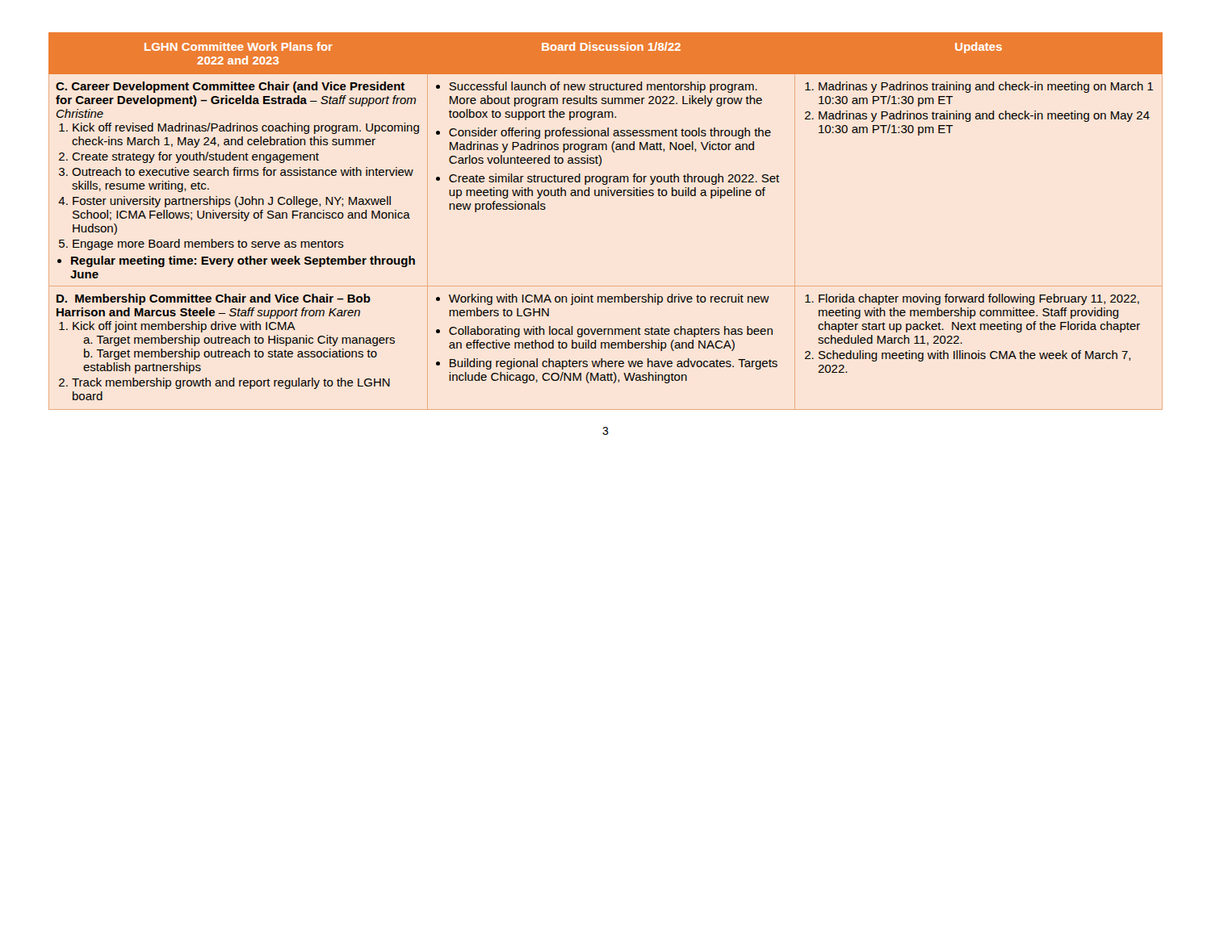| LGHN Committee Work Plans for 2022 and 2023 | Board Discussion 1/8/22 | Updates |
| --- | --- | --- |
| C. Career Development Committee Chair (and Vice President for Career Development) – Gricelda Estrada – Staff support from Christine Kick off revised Madrinas/Padrinos coaching program. Upcoming check-ins March 1, May 24, and celebration this summer Create strategy for youth/student engagement Outreach to executive search firms for assistance with interview skills, resume writing, etc. Foster university partnerships (John J College, NY; Maxwell School; ICMA Fellows; University of San Francisco and Monica Hudson) Engage more Board members to serve as mentors Regular meeting time: Every other week September through June | Successful launch of new structured mentorship program. More about program results summer 2022. Likely grow the toolbox to support the program. Consider offering professional assessment tools through the Madrinas y Padrinos program (and Matt, Noel, Victor and Carlos volunteered to assist) Create similar structured program for youth through 2022. Set up meeting with youth and universities to build a pipeline of new professionals | Madrinas y Padrinos training and check-in meeting on March 1 10:30 am PT/1:30 pm ET Madrinas y Padrinos training and check-in meeting on May 24 10:30 am PT/1:30 pm ET |
| D. Membership Committee Chair and Vice Chair – Bob Harrison and Marcus Steele – Staff support from Karen Kick off joint membership drive with ICMA a. Target membership outreach to Hispanic City managers b. Target membership outreach to state associations to establish partnerships Track membership growth and report regularly to the LGHN board | Working with ICMA on joint membership drive to recruit new members to LGHN Collaborating with local government state chapters has been an effective method to build membership (and NACA) Building regional chapters where we have advocates. Targets include Chicago, CO/NM (Matt), Washington | Florida chapter moving forward following February 11, 2022, meeting with the membership committee. Staff providing chapter start up packet. Next meeting of the Florida chapter scheduled March 11, 2022. Scheduling meeting with Illinois CMA the week of March 7, 2022. |
3